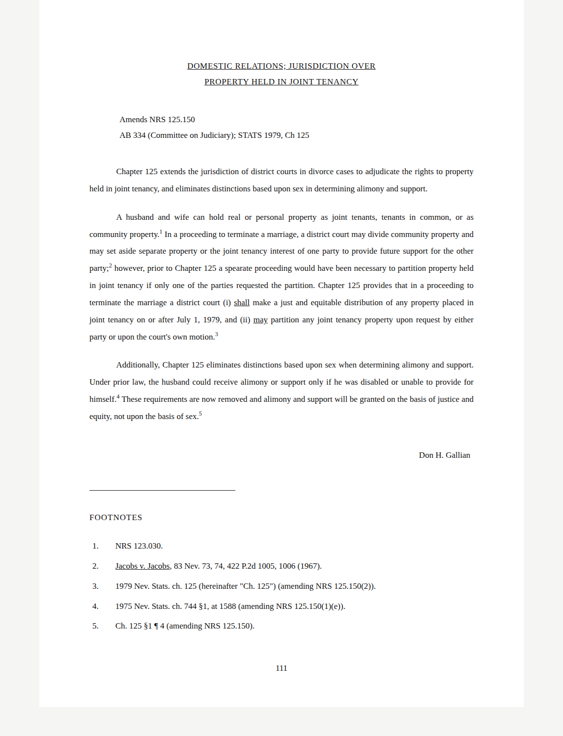DOMESTIC RELATIONS; JURISDICTION OVER
PROPERTY HELD IN JOINT TENANCY
Amends NRS 125.150
AB 334 (Committee on Judiciary); STATS 1979, Ch 125
Chapter 125 extends the jurisdiction of district courts in divorce cases to adjudicate the rights to property held in joint tenancy, and eliminates distinctions based upon sex in determining alimony and support.
A husband and wife can hold real or personal property as joint tenants, tenants in common, or as community property.1 In a proceeding to terminate a marriage, a district court may divide community property and may set aside separate property or the joint tenancy interest of one party to provide future support for the other party;2 however, prior to Chapter 125 a spearate proceeding would have been necessary to partition property held in joint tenancy if only one of the parties requested the partition. Chapter 125 provides that in a proceeding to terminate the marriage a district court (i) shall make a just and equitable distribution of any property placed in joint tenancy on or after July 1, 1979, and (ii) may partition any joint tenancy property upon request by either party or upon the court's own motion.3
Additionally, Chapter 125 eliminates distinctions based upon sex when determining alimony and support. Under prior law, the husband could receive alimony or support only if he was disabled or unable to provide for himself.4 These requirements are now removed and alimony and support will be granted on the basis of justice and equity, not upon the basis of sex.5
Don H. Gallian
FOOTNOTES
1. NRS 123.030.
2. Jacobs v. Jacobs, 83 Nev. 73, 74, 422 P.2d 1005, 1006 (1967).
3. 1979 Nev. Stats. ch. 125 (hereinafter "Ch. 125") (amending NRS 125.150(2)).
4. 1975 Nev. Stats. ch. 744 §1, at 1588 (amending NRS 125.150(1)(e)).
5. Ch. 125 §1 ¶ 4 (amending NRS 125.150).
111